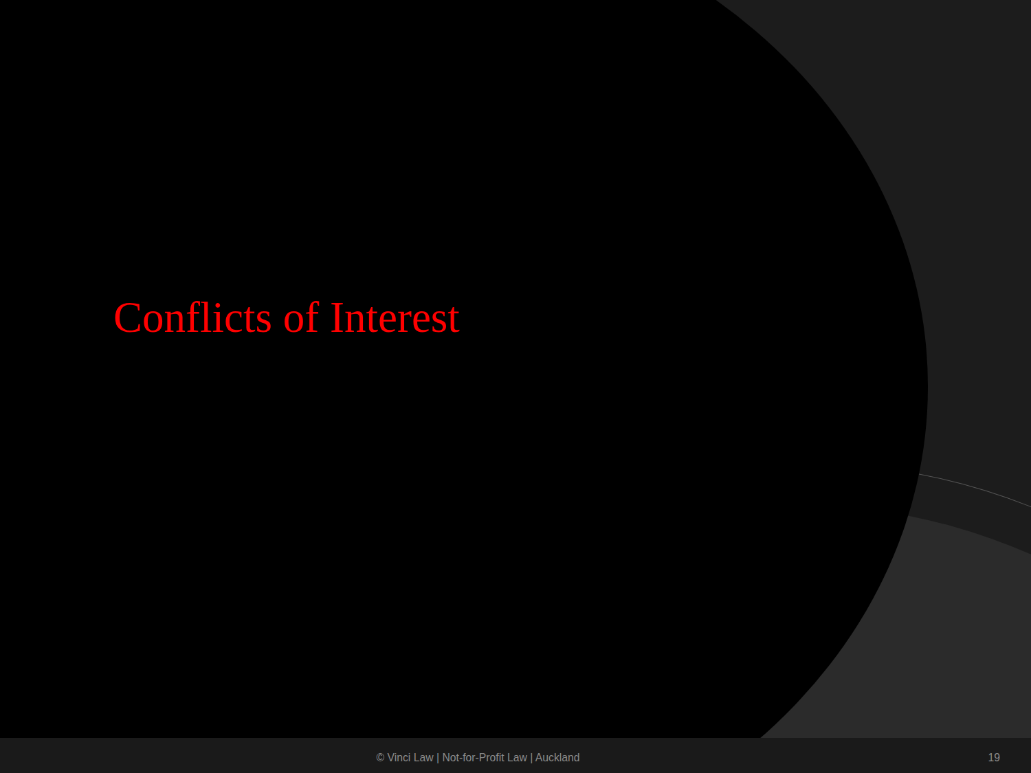Conflicts of Interest
© Vinci Law | Not-for-Profit Law | Auckland 19